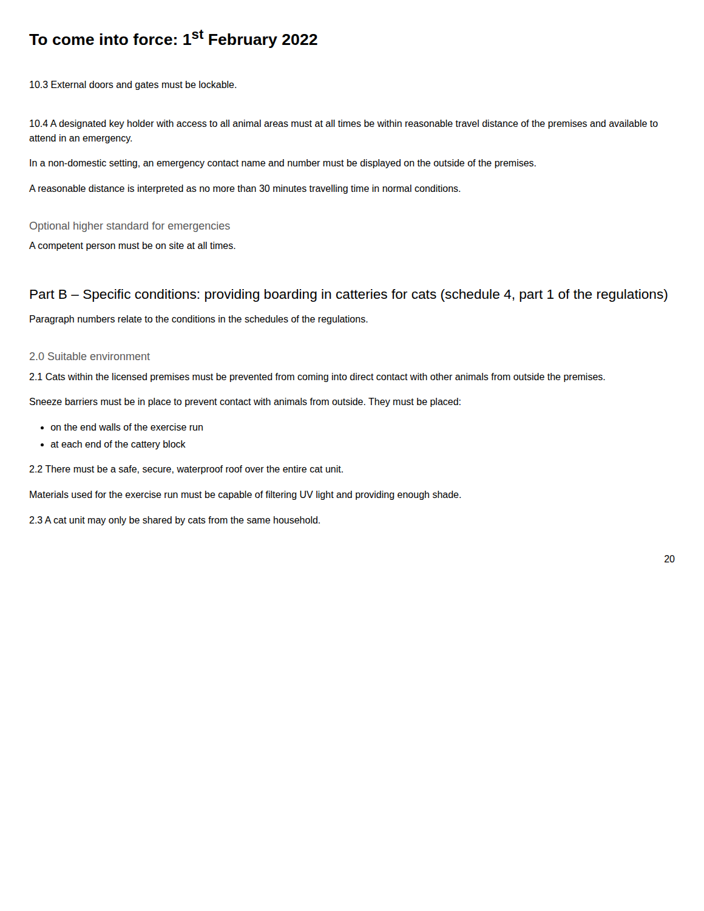To come into force: 1st February 2022
10.3 External doors and gates must be lockable.
10.4 A designated key holder with access to all animal areas must at all times be within reasonable travel distance of the premises and available to attend in an emergency.
In a non-domestic setting, an emergency contact name and number must be displayed on the outside of the premises.
A reasonable distance is interpreted as no more than 30 minutes travelling time in normal conditions.
Optional higher standard for emergencies
A competent person must be on site at all times.
Part B – Specific conditions: providing boarding in catteries for cats (schedule 4, part 1 of the regulations)
Paragraph numbers relate to the conditions in the schedules of the regulations.
2.0 Suitable environment
2.1 Cats within the licensed premises must be prevented from coming into direct contact with other animals from outside the premises.
Sneeze barriers must be in place to prevent contact with animals from outside. They must be placed:
on the end walls of the exercise run
at each end of the cattery block
2.2 There must be a safe, secure, waterproof roof over the entire cat unit.
Materials used for the exercise run must be capable of filtering UV light and providing enough shade.
2.3 A cat unit may only be shared by cats from the same household.
20